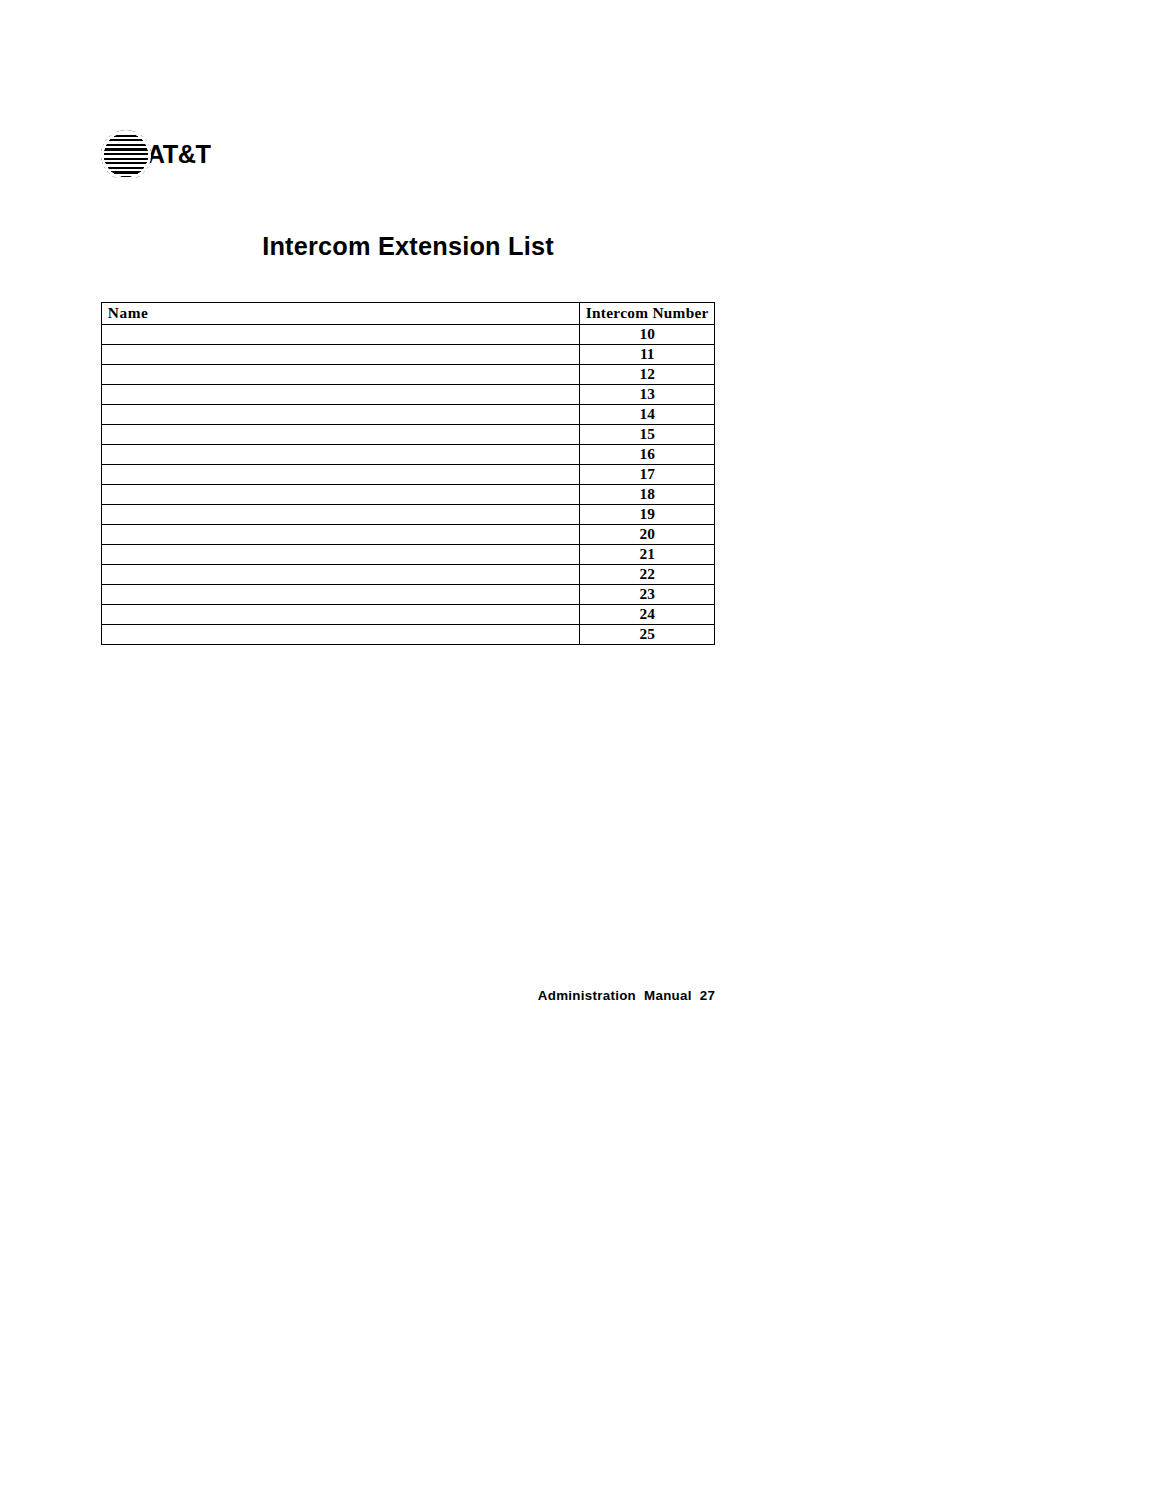AT&T
Intercom Extension List
| Name | Intercom Number |
| --- | --- |
| | 10 |
| | 11 |
| | 12 |
| | 13 |
| | 14 |
| | 15 |
| | 16 |
| | 17 |
| | 18 |
| | 19 |
| | 20 |
| | 21 |
| | 22 |
| | 23 |
| | 24 |
| | 25 |
Administration Manual 27